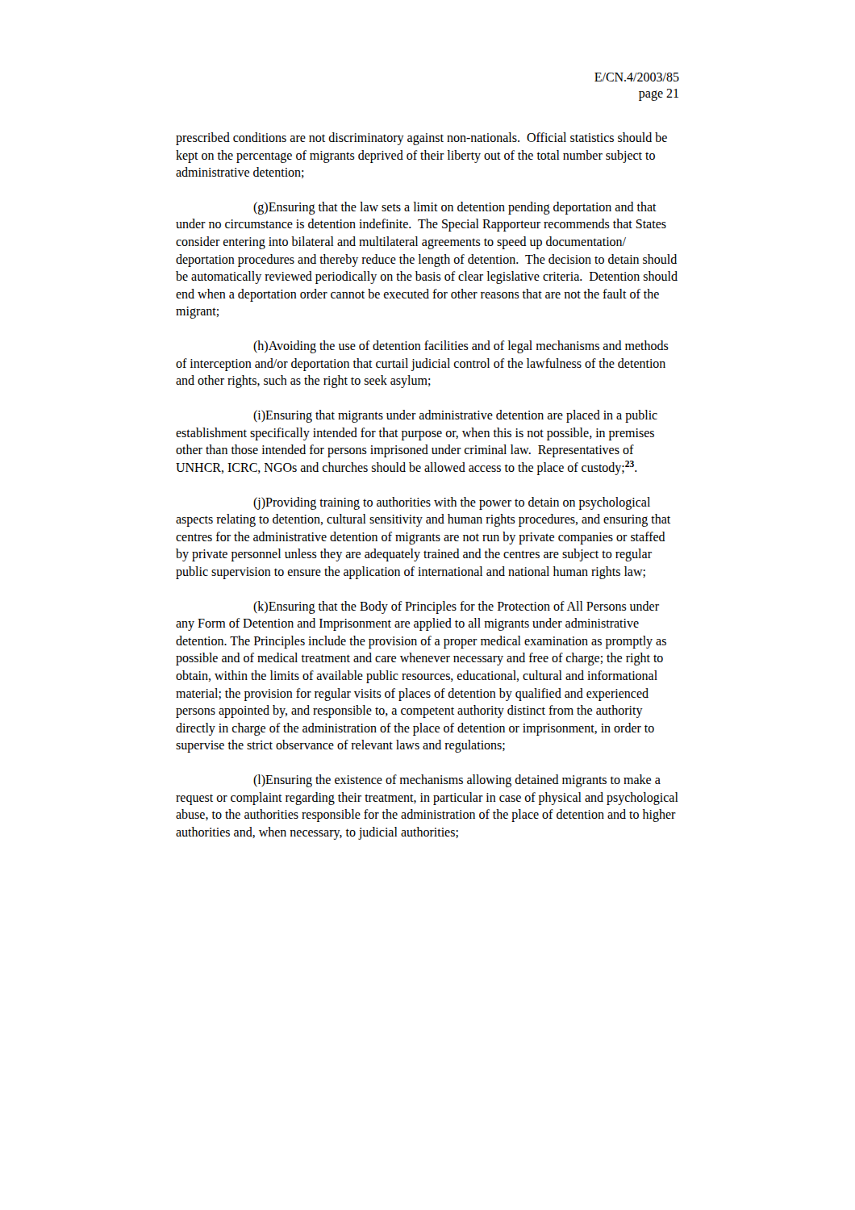E/CN.4/2003/85 page 21
prescribed conditions are not discriminatory against non-nationals. Official statistics should be kept on the percentage of migrants deprived of their liberty out of the total number subject to administrative detention;
(g) Ensuring that the law sets a limit on detention pending deportation and that under no circumstance is detention indefinite. The Special Rapporteur recommends that States consider entering into bilateral and multilateral agreements to speed up documentation/ deportation procedures and thereby reduce the length of detention. The decision to detain should be automatically reviewed periodically on the basis of clear legislative criteria. Detention should end when a deportation order cannot be executed for other reasons that are not the fault of the migrant;
(h) Avoiding the use of detention facilities and of legal mechanisms and methods of interception and/or deportation that curtail judicial control of the lawfulness of the detention and other rights, such as the right to seek asylum;
(i) Ensuring that migrants under administrative detention are placed in a public establishment specifically intended for that purpose or, when this is not possible, in premises other than those intended for persons imprisoned under criminal law. Representatives of UNHCR, ICRC, NGOs and churches should be allowed access to the place of custody;23.
(j) Providing training to authorities with the power to detain on psychological aspects relating to detention, cultural sensitivity and human rights procedures, and ensuring that centres for the administrative detention of migrants are not run by private companies or staffed by private personnel unless they are adequately trained and the centres are subject to regular public supervision to ensure the application of international and national human rights law;
(k) Ensuring that the Body of Principles for the Protection of All Persons under any Form of Detention and Imprisonment are applied to all migrants under administrative detention. The Principles include the provision of a proper medical examination as promptly as possible and of medical treatment and care whenever necessary and free of charge; the right to obtain, within the limits of available public resources, educational, cultural and informational material; the provision for regular visits of places of detention by qualified and experienced persons appointed by, and responsible to, a competent authority distinct from the authority directly in charge of the administration of the place of detention or imprisonment, in order to supervise the strict observance of relevant laws and regulations;
(l) Ensuring the existence of mechanisms allowing detained migrants to make a request or complaint regarding their treatment, in particular in case of physical and psychological abuse, to the authorities responsible for the administration of the place of detention and to higher authorities and, when necessary, to judicial authorities;